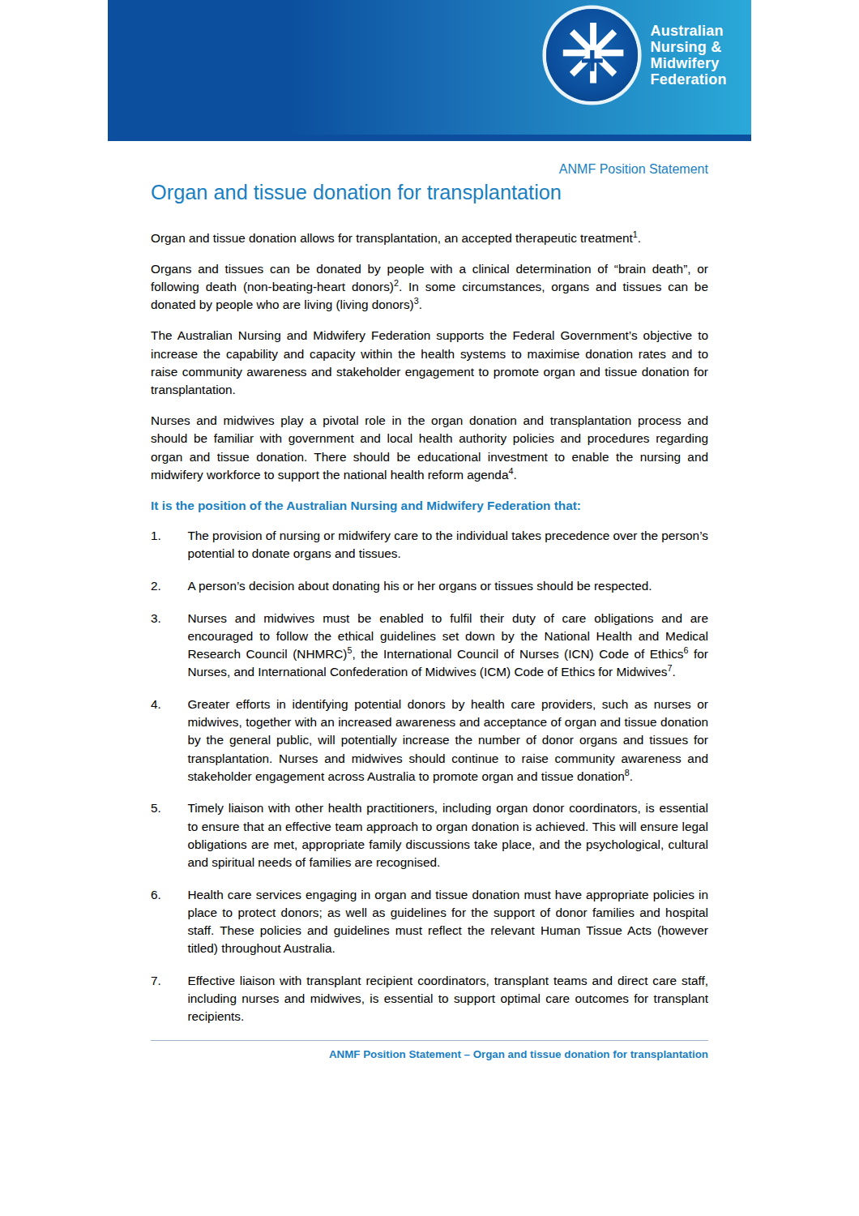✳
Australian
Nursing &
Midwifery
Federation
ANMF Position Statement
Organ and tissue donation for transplantation
Organ and tissue donation allows for transplantation, an accepted therapeutic treatment1.
Organs and tissues can be donated by people with a clinical determination of “brain death”, or following death (non-beating-heart donors)2. In some circumstances, organs and tissues can be donated by people who are living (living donors)3.
The Australian Nursing and Midwifery Federation supports the Federal Government’s objective to increase the capability and capacity within the health systems to maximise donation rates and to raise community awareness and stakeholder engagement to promote organ and tissue donation for transplantation.
Nurses and midwives play a pivotal role in the organ donation and transplantation process and should be familiar with government and local health authority policies and procedures regarding organ and tissue donation. There should be educational investment to enable the nursing and midwifery workforce to support the national health reform agenda4.
It is the position of the Australian Nursing and Midwifery Federation that:
The provision of nursing or midwifery care to the individual takes precedence over the person’s potential to donate organs and tissues.
A person’s decision about donating his or her organs or tissues should be respected.
Nurses and midwives must be enabled to fulfil their duty of care obligations and are encouraged to follow the ethical guidelines set down by the National Health and Medical Research Council (NHMRC)5, the International Council of Nurses (ICN) Code of Ethics6 for Nurses, and International Confederation of Midwives (ICM) Code of Ethics for Midwives7.
Greater efforts in identifying potential donors by health care providers, such as nurses or midwives, together with an increased awareness and acceptance of organ and tissue donation by the general public, will potentially increase the number of donor organs and tissues for transplantation. Nurses and midwives should continue to raise community awareness and stakeholder engagement across Australia to promote organ and tissue donation8.
Timely liaison with other health practitioners, including organ donor coordinators, is essential to ensure that an effective team approach to organ donation is achieved. This will ensure legal obligations are met, appropriate family discussions take place, and the psychological, cultural and spiritual needs of families are recognised.
Health care services engaging in organ and tissue donation must have appropriate policies in place to protect donors; as well as guidelines for the support of donor families and hospital staff. These policies and guidelines must reflect the relevant Human Tissue Acts (however titled) throughout Australia.
Effective liaison with transplant recipient coordinators, transplant teams and direct care staff, including nurses and midwives, is essential to support optimal care outcomes for transplant recipients.
ANMF Position Statement – Organ and tissue donation for transplantation